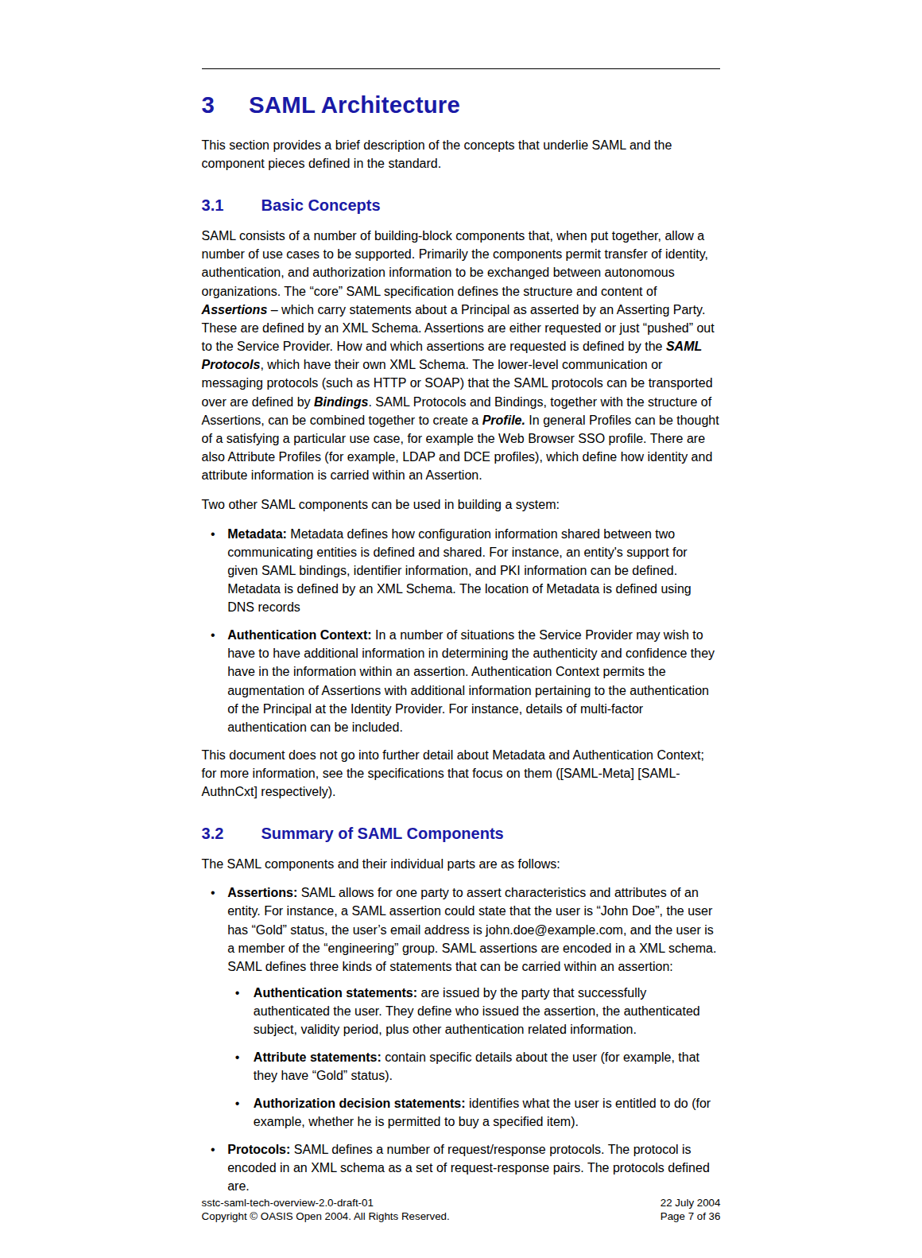3 SAML Architecture
This section provides a brief description of the concepts that underlie SAML and the component pieces defined in the standard.
3.1 Basic Concepts
SAML consists of a number of building-block components that, when put together, allow a number of use cases to be supported. Primarily the components permit transfer of identity, authentication, and authorization information to be exchanged between autonomous organizations. The “core” SAML specification defines the structure and content of Assertions – which carry statements about a Principal as asserted by an Asserting Party. These are defined by an XML Schema. Assertions are either requested or just “pushed” out to the Service Provider. How and which assertions are requested is defined by the SAML Protocols, which have their own XML Schema. The lower-level communication or messaging protocols (such as HTTP or SOAP) that the SAML protocols can be transported over are defined by Bindings. SAML Protocols and Bindings, together with the structure of Assertions, can be combined together to create a Profile. In general Profiles can be thought of a satisfying a particular use case, for example the Web Browser SSO profile. There are also Attribute Profiles (for example, LDAP and DCE profiles), which define how identity and attribute information is carried within an Assertion.
Two other SAML components can be used in building a system:
Metadata: Metadata defines how configuration information shared between two communicating entities is defined and shared. For instance, an entity's support for given SAML bindings, identifier information, and PKI information can be defined. Metadata is defined by an XML Schema. The location of Metadata is defined using DNS records
Authentication Context: In a number of situations the Service Provider may wish to have to have additional information in determining the authenticity and confidence they have in the information within an assertion. Authentication Context permits the augmentation of Assertions with additional information pertaining to the authentication of the Principal at the Identity Provider. For instance, details of multi-factor authentication can be included.
This document does not go into further detail about Metadata and Authentication Context; for more information, see the specifications that focus on them ([SAML-Meta] [SAML-AuthnCxt] respectively).
3.2 Summary of SAML Components
The SAML components and their individual parts are as follows:
Assertions: SAML allows for one party to assert characteristics and attributes of an entity. For instance, a SAML assertion could state that the user is “John Doe”, the user has “Gold” status, the user’s email address is john.doe@example.com, and the user is a member of the “engineering” group. SAML assertions are encoded in a XML schema. SAML defines three kinds of statements that can be carried within an assertion:
Authentication statements: are issued by the party that successfully authenticated the user. They define who issued the assertion, the authenticated subject, validity period, plus other authentication related information.
Attribute statements: contain specific details about the user (for example, that they have “Gold” status).
Authorization decision statements: identifies what the user is entitled to do (for example, whether he is permitted to buy a specified item).
Protocols: SAML defines a number of request/response protocols. The protocol is encoded in an XML schema as a set of request-response pairs. The protocols defined are.
sstc-saml-tech-overview-2.0-draft-01
22 July 2004
Copyright © OASIS Open 2004. All Rights Reserved.
Page 7 of 36